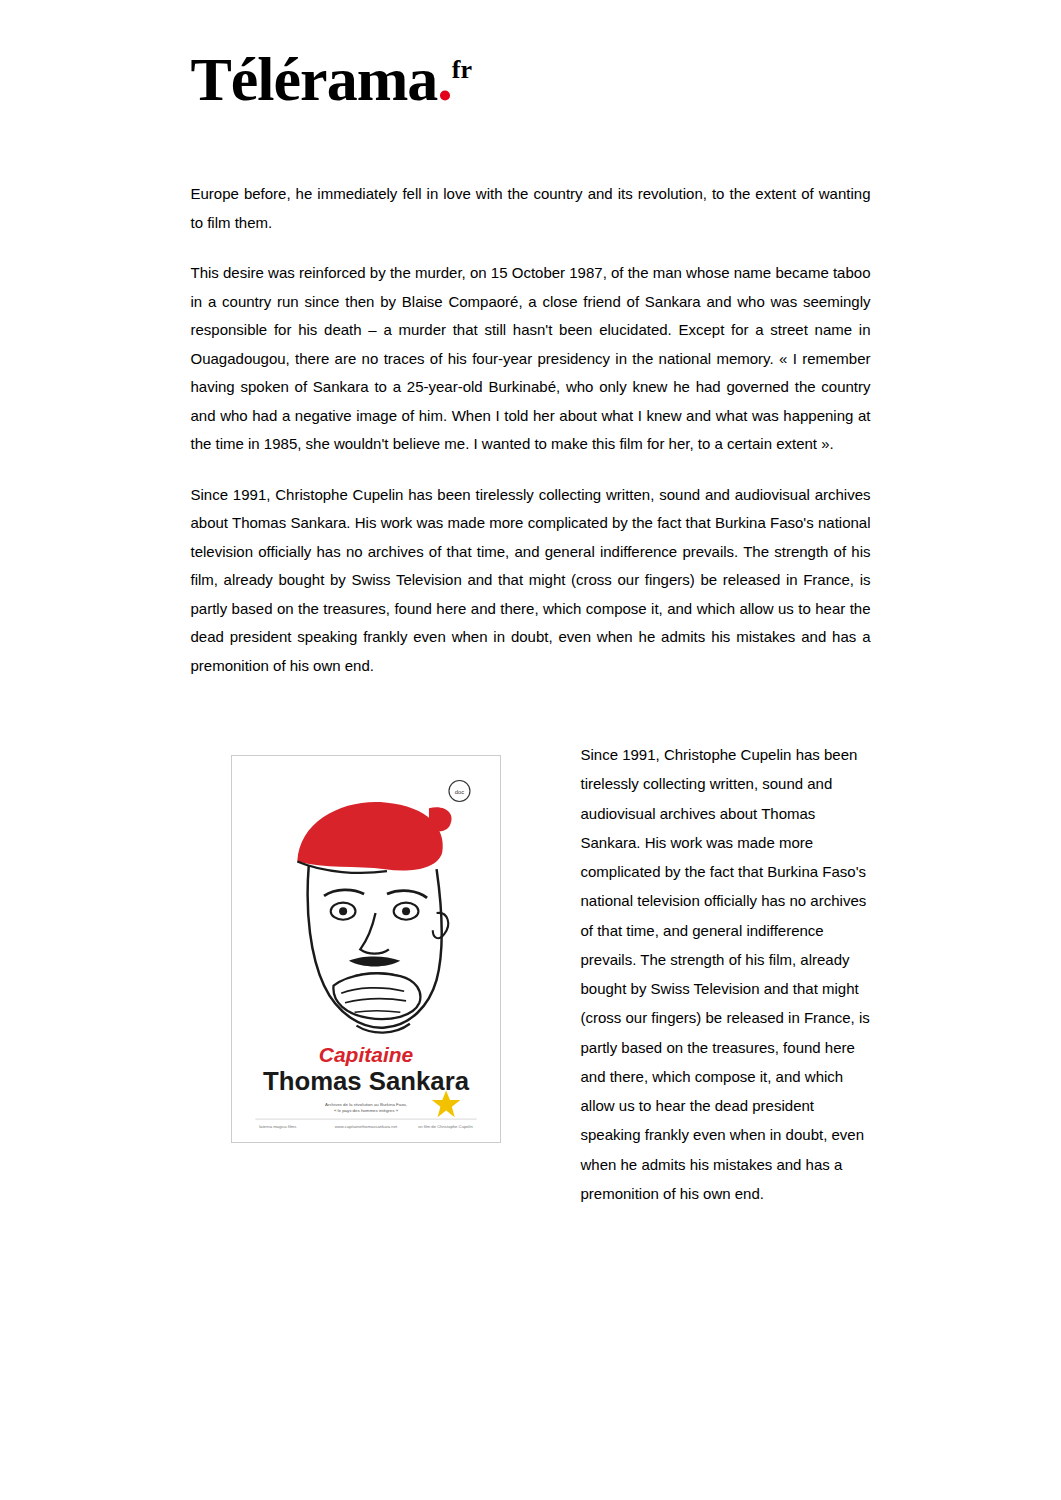Télérama. fr
Europe before, he immediately fell in love with the country and its revolution, to the extent of wanting to film them.
This desire was reinforced by the murder, on 15 October 1987, of the man whose name became taboo in a country run since then by Blaise Compaoré, a close friend of Sankara and who was seemingly responsible for his death – a murder that still hasn't been elucidated. Except for a street name in Ouagadougou, there are no traces of his four-year presidency in the national memory. « I remember having spoken of Sankara to a 25-year-old Burkinabé, who only knew he had governed the country and who had a negative image of him. When I told her about what I knew and what was happening at the time in 1985, she wouldn't believe me. I wanted to make this film for her, to a certain extent ».
Since 1991, Christophe Cupelin has been tirelessly collecting written, sound and audiovisual archives about Thomas Sankara. His work was made more complicated by the fact that Burkina Faso's national television officially has no archives of that time, and general indifference prevails. The strength of his film, already bought by Swiss Television and that might (cross our fingers) be released in France, is partly based on the treasures, found here and there, which compose it, and which allow us to hear the dead president speaking frankly even when in doubt, even when he admits his mistakes and has a premonition of his own end.
doc Capitaine Thomas Sankara Archives de la révolution au Burkina Faso, « le pays des hommes intègres » laterna magica films www.capitainethomassankara.net un film de Christophe Cupelin
Since 1991, Christophe Cupelin has been tirelessly collecting written, sound and audiovisual archives about Thomas Sankara. His work was made more complicated by the fact that Burkina Faso's national television officially has no archives of that time, and general indifference prevails. The strength of his film, already bought by Swiss Television and that might (cross our fingers) be released in France, is partly based on the treasures, found here and there, which compose it, and which allow us to hear the dead president speaking frankly even when in doubt, even when he admits his mistakes and has a premonition of his own end.